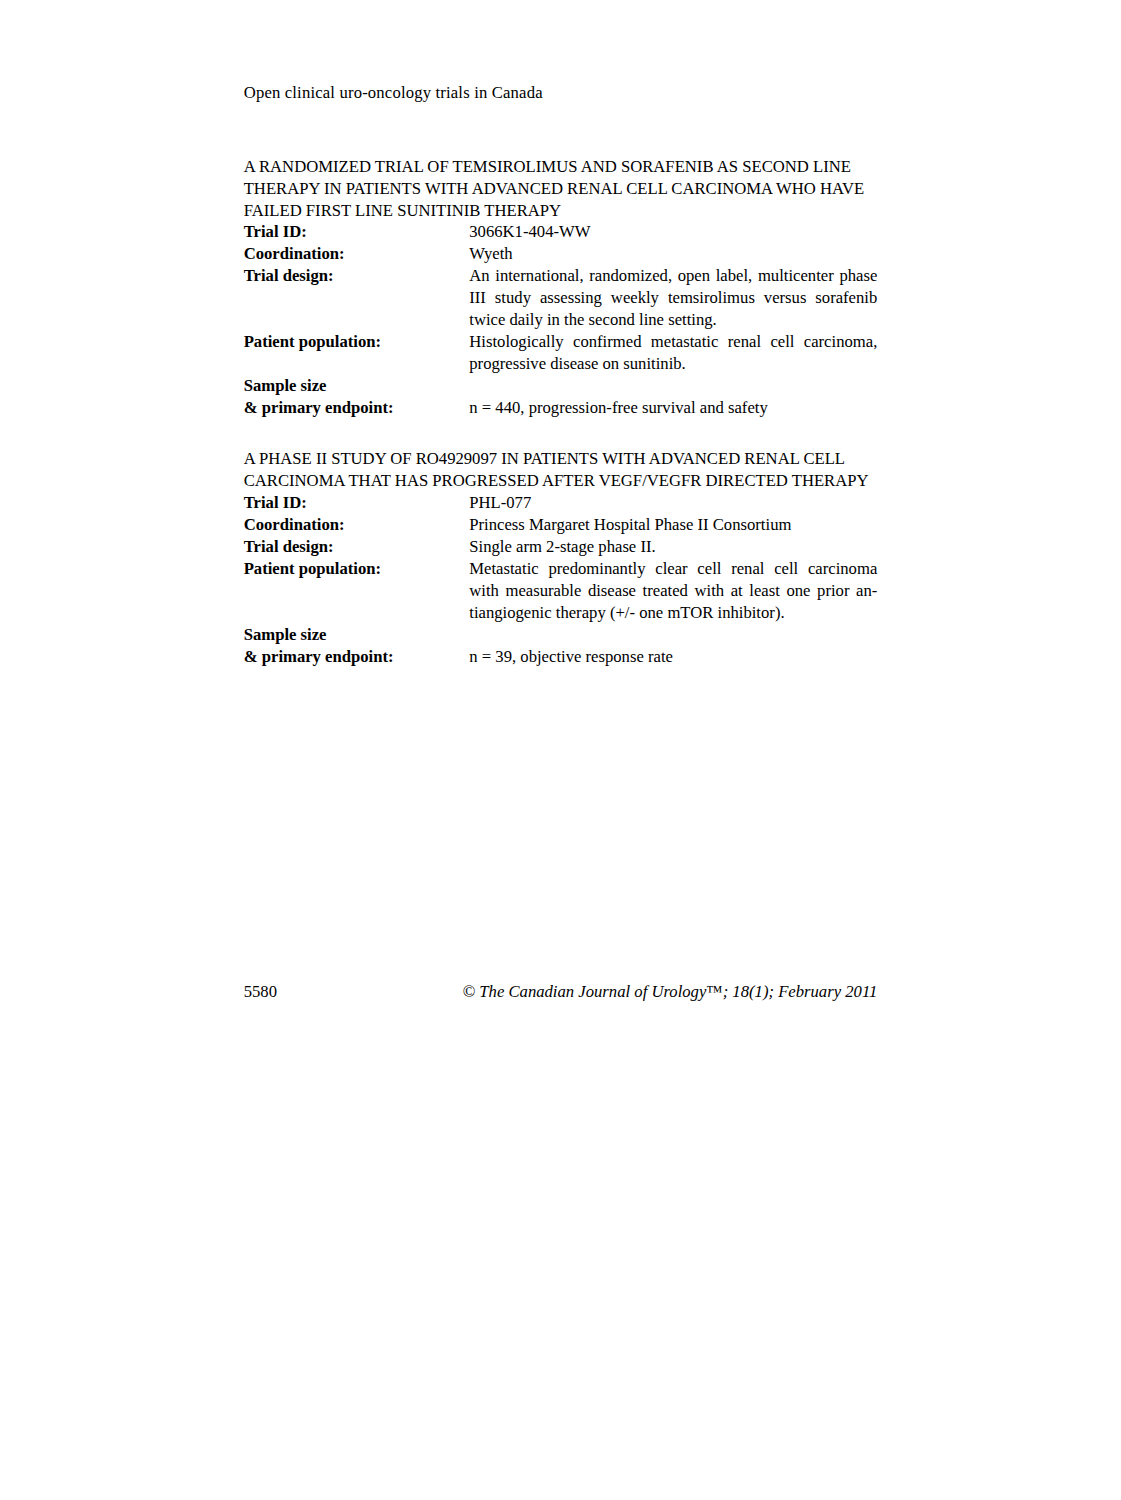Open clinical uro-oncology trials in Canada
A randomized trial of temsirolimus and sorafenib as second line therapy in patients with advanced renal cell carcinoma who have failed first line sunitinib therapy
| Trial ID: | 3066K1-404-WW |
| Coordination: | Wyeth |
| Trial design: | An international, randomized, open label, multicenter phase III study assessing weekly temsirolimus versus sorafenib twice daily in the second line setting. |
| Patient population: | Histologically confirmed metastatic renal cell carcinoma, progressive disease on sunitinib. |
| Sample size | |
| & primary endpoint: | n = 440, progression-free survival and safety |
A phase II study of RO4929097 in patients with advanced renal cell carcinoma that has progressed after VEGF/VEGFR directed therapy
| Trial ID: | PHL-077 |
| Coordination: | Princess Margaret Hospital Phase II Consortium |
| Trial design: | Single arm 2-stage phase II. |
| Patient population: | Metastatic predominantly clear cell renal cell carcinoma with measurable disease treated with at least one prior antiangiogenic therapy (+/- one mTOR inhibitor). |
| Sample size | |
| & primary endpoint: | n = 39, objective response rate |
5580 © The Canadian Journal of Urology™; 18(1); February 2011